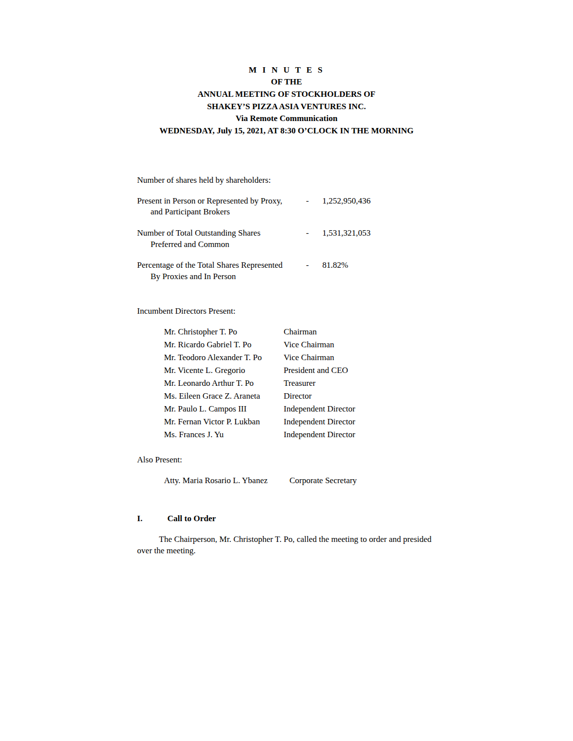M I N U T E S
OF THE
ANNUAL MEETING OF STOCKHOLDERS OF
SHAKEY’S PIZZA ASIA VENTURES INC.
Via Remote Communication
WEDNESDAY, July 15, 2021, AT 8:30 O’CLOCK IN THE MORNING
Number of shares held by shareholders:
| Present in Person or Represented by Proxy, and Participant Brokers | - | 1,252,950,436 |
| Number of Total Outstanding Shares Preferred and Common | - | 1,531,321,053 |
| Percentage of the Total Shares Represented By Proxies and In Person | - | 81.82% |
Incumbent Directors Present:
| Mr. Christopher T. Po | Chairman |
| Mr. Ricardo Gabriel T. Po | Vice Chairman |
| Mr. Teodoro Alexander T. Po | Vice Chairman |
| Mr. Vicente L. Gregorio | President and CEO |
| Mr. Leonardo Arthur T. Po | Treasurer |
| Ms. Eileen Grace Z. Araneta | Director |
| Mr. Paulo L. Campos III | Independent Director |
| Mr. Fernan Victor P. Lukban | Independent Director |
| Ms. Frances J. Yu | Independent Director |
Also Present:
| Atty. Maria Rosario L. Ybanez | Corporate Secretary |
I. Call to Order
The Chairperson, Mr. Christopher T. Po, called the meeting to order and presided over the meeting.